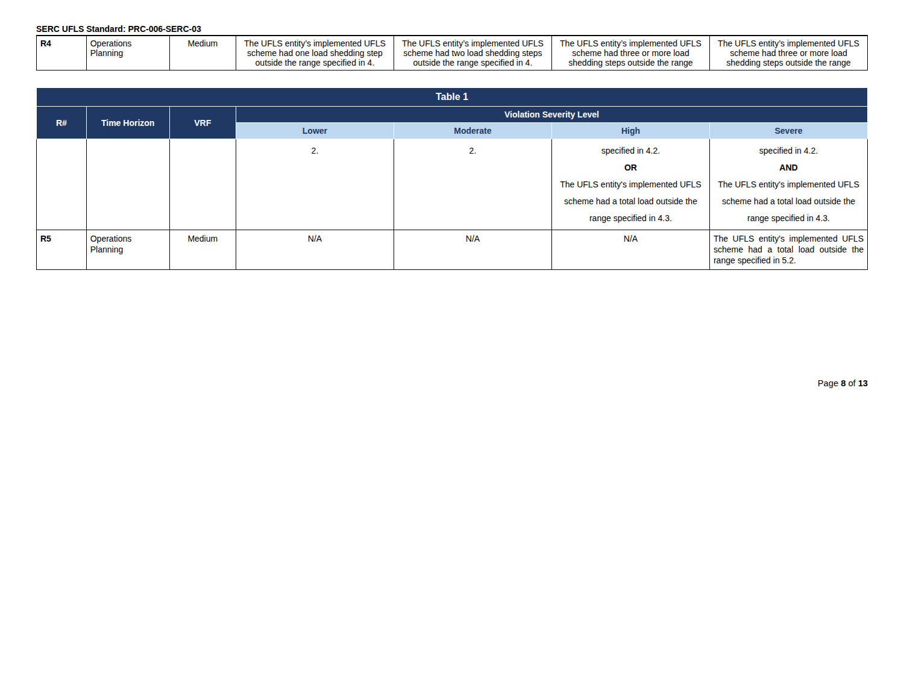SERC UFLS Standard: PRC-006-SERC-03
| R4 | Operations Planning | Medium | The UFLS entity’s implemented UFLS scheme had one load shedding step outside the range specified in 4. | The UFLS entity’s implemented UFLS scheme had two load shedding steps outside the range specified in 4. | The UFLS entity’s implemented UFLS scheme had three or more load shedding steps outside the range | The UFLS entity’s implemented UFLS scheme had three or more load shedding steps outside the range |
| Table 1 |
| R# | Time Horizon | VRF | Violation Severity Level |
| Lower | Moderate | High | Severe |
| | | | 2. | 2. | specified in 4.2. OR The UFLS entity's implemented UFLS scheme had a total load outside the range specified in 4.3. | specified in 4.2. AND The UFLS entity's implemented UFLS scheme had a total load outside the range specified in 4.3. |
| R5 | Operations Planning | Medium | N/A | N/A | N/A | The UFLS entity's implemented UFLS scheme had a total load outside the range specified in 5.2. |
Page 8 of 13